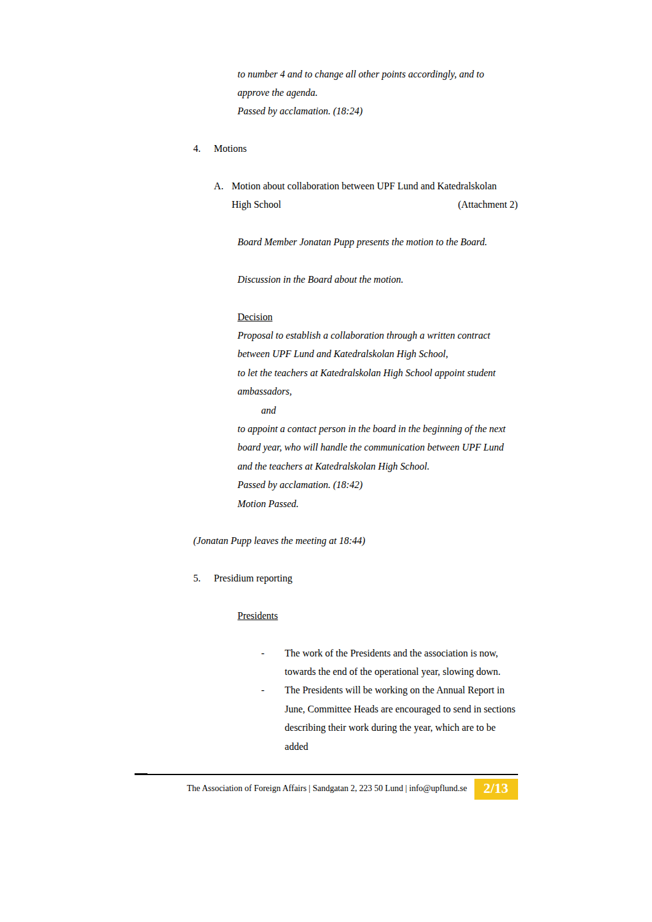to number 4 and to change all other points accordingly, and to approve the agenda.
Passed by acclamation. (18:24)
4. Motions
A. Motion about collaboration between UPF Lund and Katedralskolan High School (Attachment 2)
Board Member Jonatan Pupp presents the motion to the Board.
Discussion in the Board about the motion.
Decision
Proposal to establish a collaboration through a written contract between UPF Lund and Katedralskolan High School,
to let the teachers at Katedralskolan High School appoint student ambassadors,
and
to appoint a contact person in the board in the beginning of the next board year, who will handle the communication between UPF Lund and the teachers at Katedralskolan High School.
Passed by acclamation. (18:42)
Motion Passed.
(Jonatan Pupp leaves the meeting at 18:44)
5. Presidium reporting
Presidents
- The work of the Presidents and the association is now, towards the end of the operational year, slowing down.
- The Presidents will be working on the Annual Report in June, Committee Heads are encouraged to send in sections describing their work during the year, which are to be added
The Association of Foreign Affairs | Sandgatan 2, 223 50 Lund | info@upflund.se 2/13